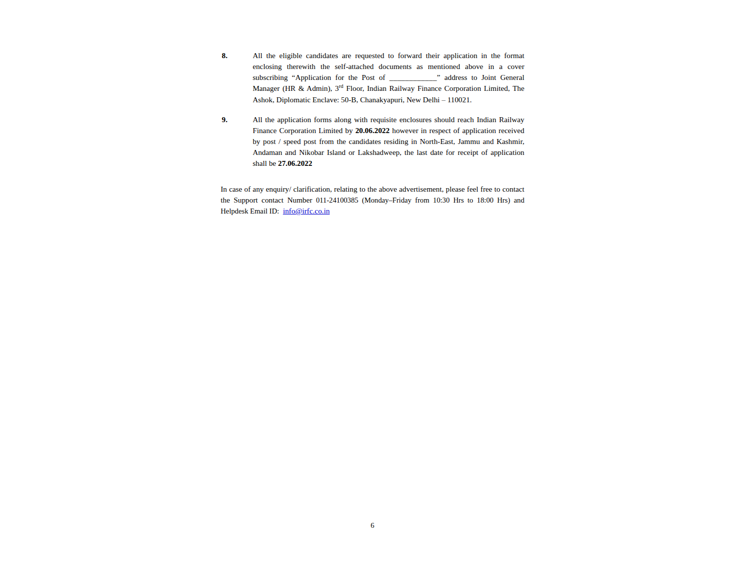8.
All the eligible candidates are requested to forward their application in the format enclosing therewith the self-attached documents as mentioned above in a cover subscribing “Application for the Post of ____________” address to Joint General Manager (HR & Admin), 3rd Floor, Indian Railway Finance Corporation Limited, The Ashok, Diplomatic Enclave: 50-B, Chanakyapuri, New Delhi – 110021.
9.
All the application forms along with requisite enclosures should reach Indian Railway Finance Corporation Limited by 20.06.2022 however in respect of application received by post / speed post from the candidates residing in North-East, Jammu and Kashmir, Andaman and Nikobar Island or Lakshadweep, the last date for receipt of application shall be 27.06.2022
In case of any enquiry/ clarification, relating to the above advertisement, please feel free to contact the Support contact Number 011-24100385 (Monday–Friday from 10:30 Hrs to 18:00 Hrs) and Helpdesk Email ID: info@irfc.co.in
6